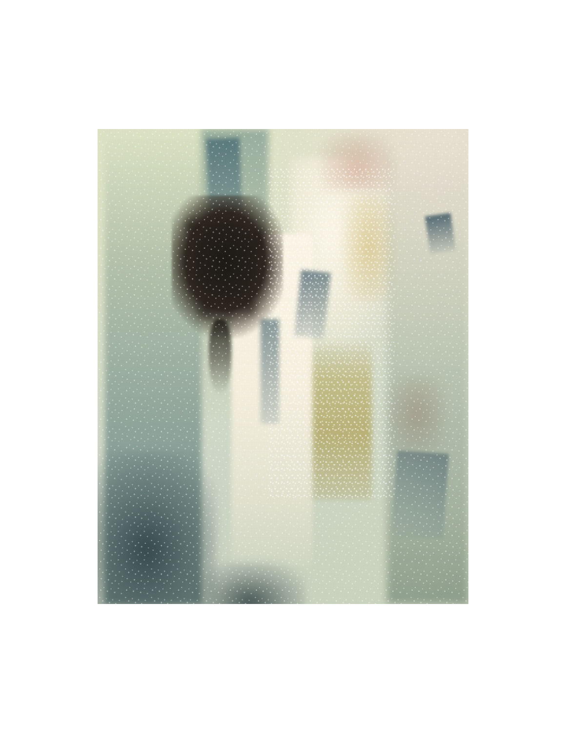Untitled abstract composition